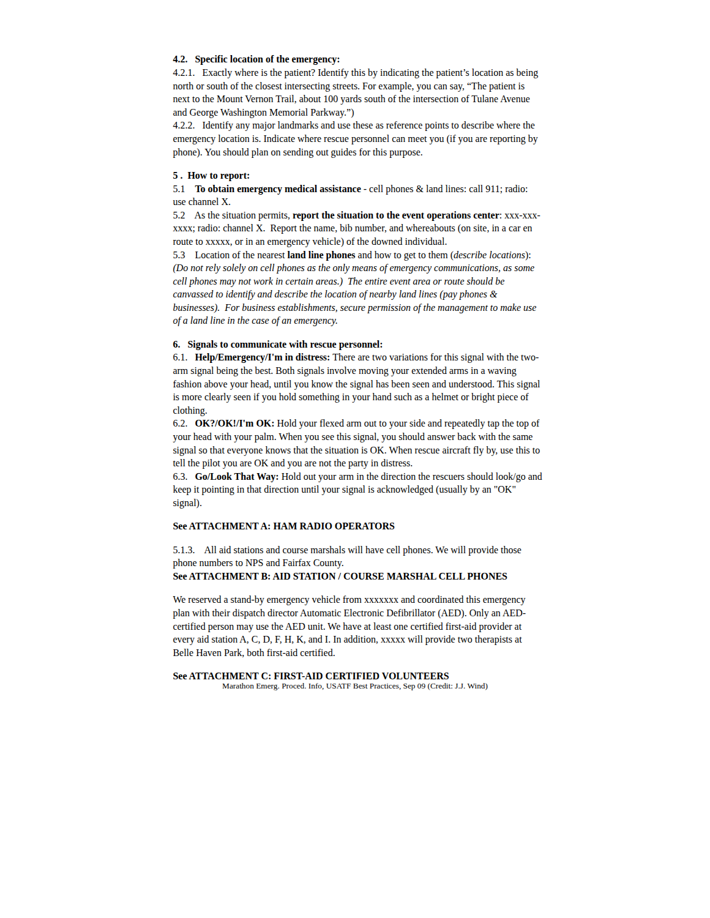4.2. Specific location of the emergency:
4.2.1. Exactly where is the patient? Identify this by indicating the patient’s location as being north or south of the closest intersecting streets. For example, you can say, “The patient is next to the Mount Vernon Trail, about 100 yards south of the intersection of Tulane Avenue and George Washington Memorial Parkway.”)
4.2.2. Identify any major landmarks and use these as reference points to describe where the emergency location is. Indicate where rescue personnel can meet you (if you are reporting by phone). You should plan on sending out guides for this purpose.
5 . How to report:
5.1 To obtain emergency medical assistance - cell phones & land lines: call 911; radio: use channel X.
5.2 As the situation permits, report the situation to the event operations center: xxx-xxx-xxxx; radio: channel X. Report the name, bib number, and whereabouts (on site, in a car en route to xxxxx, or in an emergency vehicle) of the downed individual.
5.3 Location of the nearest land line phones and how to get to them (describe locations):
(Do not rely solely on cell phones as the only means of emergency communications, as some cell phones may not work in certain areas.) The entire event area or route should be canvassed to identify and describe the location of nearby land lines (pay phones & businesses). For business establishments, secure permission of the management to make use of a land line in the case of an emergency.
6. Signals to communicate with rescue personnel:
6.1. Help/Emergency/I'm in distress: There are two variations for this signal with the two-arm signal being the best. Both signals involve moving your extended arms in a waving fashion above your head, until you know the signal has been seen and understood. This signal is more clearly seen if you hold something in your hand such as a helmet or bright piece of clothing.
6.2. OK?/OK!/I'm OK: Hold your flexed arm out to your side and repeatedly tap the top of your head with your palm. When you see this signal, you should answer back with the same signal so that everyone knows that the situation is OK. When rescue aircraft fly by, use this to tell the pilot you are OK and you are not the party in distress.
6.3. Go/Look That Way: Hold out your arm in the direction the rescuers should look/go and keep it pointing in that direction until your signal is acknowledged (usually by an "OK" signal).
See ATTACHMENT A: HAM RADIO OPERATORS
5.1.3. All aid stations and course marshals will have cell phones. We will provide those phone numbers to NPS and Fairfax County.
See ATTACHMENT B: AID STATION / COURSE MARSHAL CELL PHONES
We reserved a stand-by emergency vehicle from xxxxxxx and coordinated this emergency plan with their dispatch director Automatic Electronic Defibrillator (AED). Only an AED-certified person may use the AED unit. We have at least one certified first-aid provider at every aid station A, C, D, F, H, K, and I. In addition, xxxxx will provide two therapists at Belle Haven Park, both first-aid certified.
See ATTACHMENT C: FIRST-AID CERTIFIED VOLUNTEERS
Marathon Emerg. Proced. Info, USATF Best Practices, Sep 09 (Credit: J.J. Wind)